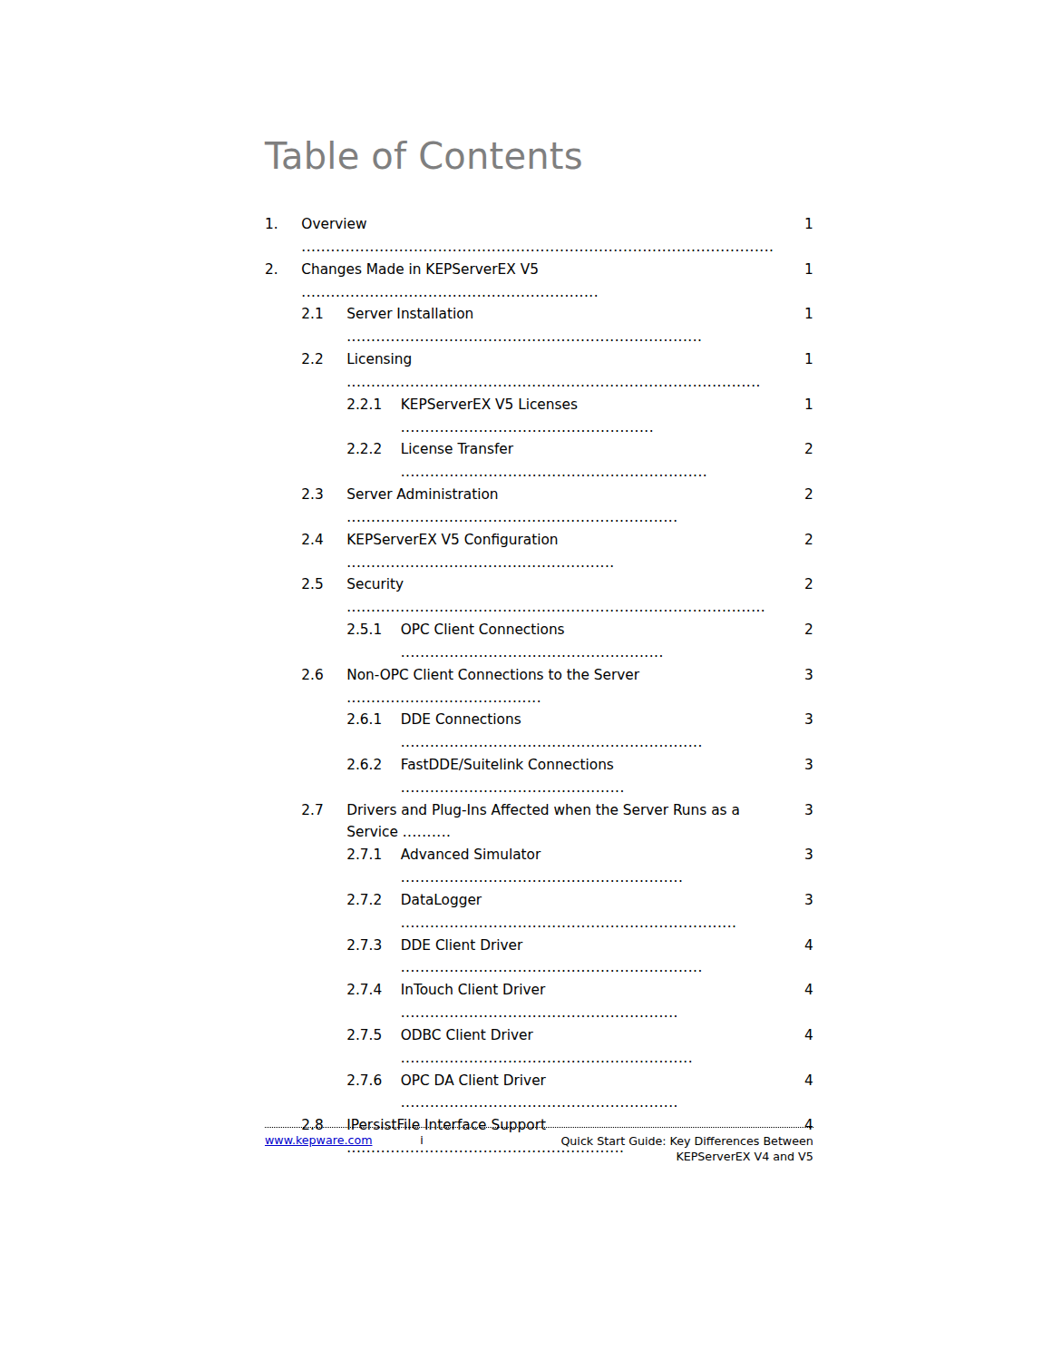Table of Contents
| 1. | Overview ................................................................................................. | 1 |
| 2. | Changes Made in KEPServerEX V5 ............................................................. | 1 |
| | 2.1 | Server Installation ......................................................................... | 1 |
| | 2.2 | Licensing ..................................................................................... | 1 |
| | | 2.2.1 | KEPServerEX V5 Licenses .................................................... | 1 |
| | | 2.2.2 | License Transfer ............................................................... | 2 |
| | 2.3 | Server Administration .................................................................... | 2 |
| | 2.4 | KEPServerEX V5 Configuration ....................................................... | 2 |
| | 2.5 | Security ...................................................................................... | 2 |
| | | 2.5.1 | OPC Client Connections ...................................................... | 2 |
| | 2.6 | Non-OPC Client Connections to the Server ........................................ | 3 |
| | | 2.6.1 | DDE Connections .............................................................. | 3 |
| | | 2.6.2 | FastDDE/Suitelink Connections .............................................. | 3 |
| | 2.7 | Drivers and Plug-Ins Affected when the Server Runs as a Service .......... | 3 |
| | | 2.7.1 | Advanced Simulator .......................................................... | 3 |
| | | 2.7.2 | DataLogger ..................................................................... | 3 |
| | | 2.7.3 | DDE Client Driver .............................................................. | 4 |
| | | 2.7.4 | InTouch Client Driver ......................................................... | 4 |
| | | 2.7.5 | ODBC Client Driver ............................................................ | 4 |
| | | 2.7.6 | OPC DA Client Driver ......................................................... | 4 |
| | 2.8 | IPersistFile Interface Support ......................................................... | 4 |
www.kepware.com
i
Quick Start Guide: Key Differences Between
KEPServerEX V4 and V5